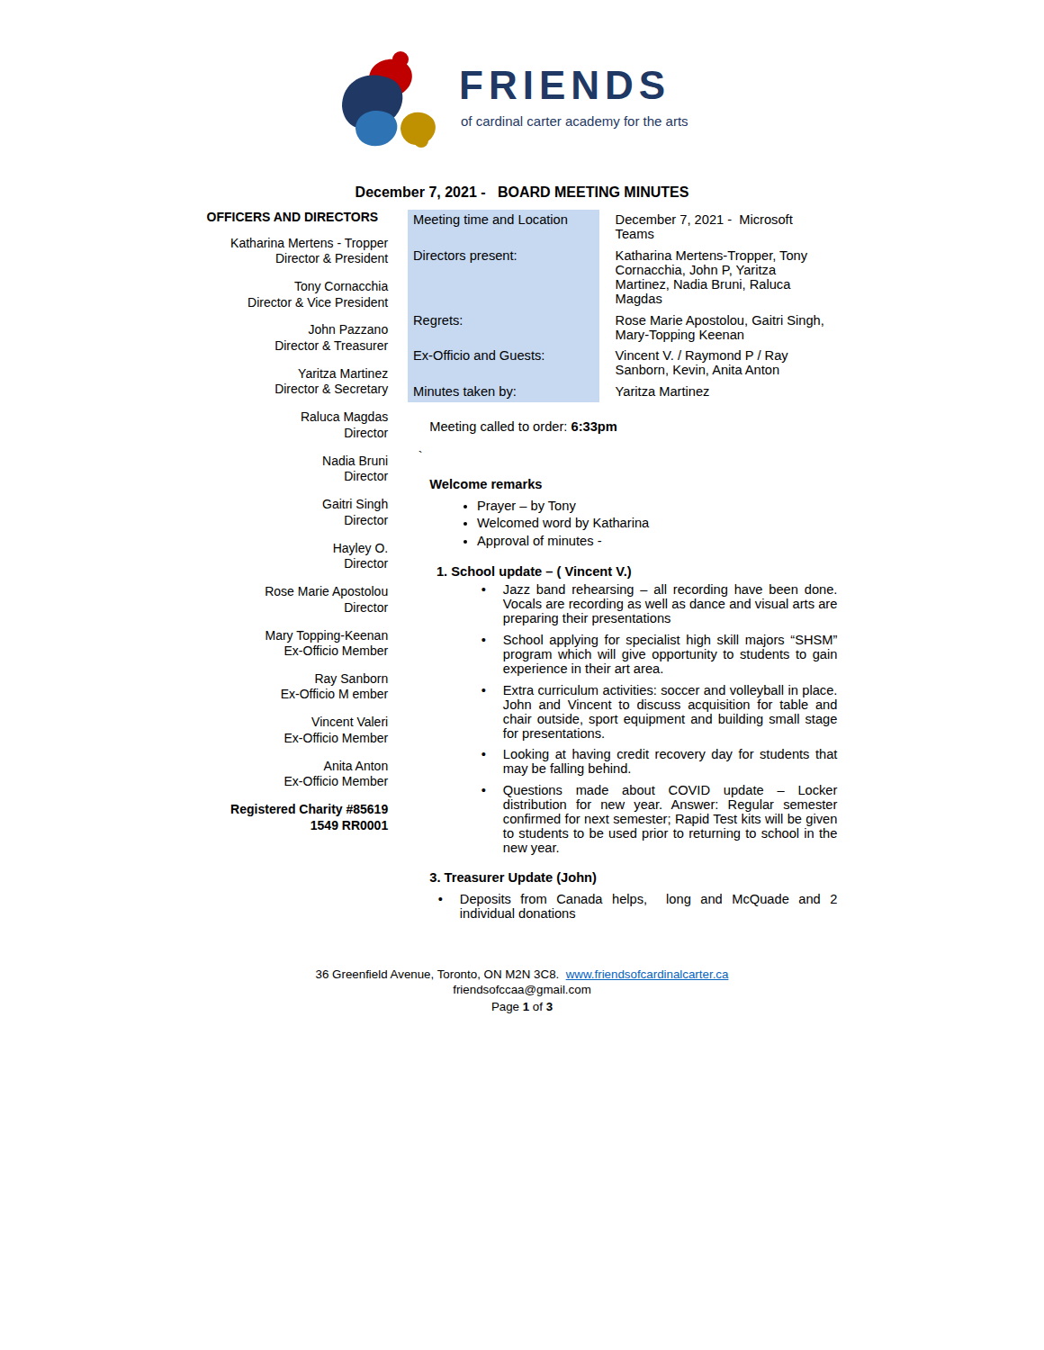FRIENDS of cardinal carter academy for the arts
December 7, 2021 - BOARD MEETING MINUTES
OFFICERS AND DIRECTORS
Katharina Mertens - Tropper Director & President
Tony Cornacchia Director & Vice President
John Pazzano Director & Treasurer
Yaritza Martinez Director & Secretary
Raluca Magdas Director
Nadia Bruni Director
Gaitri Singh Director
Hayley O. Director
Rose Marie Apostolou Director
Mary Topping-Keenan Ex-Officio Member
Ray Sanborn Ex-Officio M ember
Vincent Valeri Ex-Officio Member
Anita Anton Ex-Officio Member
Registered Charity #85619
1549 RR0001
| Meeting time and Location | December 7, 2021 - Microsoft Teams |
| Directors present: | Katharina Mertens-Tropper, Tony Cornacchia, John P, Yaritza Martinez, Nadia Bruni, Raluca Magdas |
| Regrets: | Rose Marie Apostolou, Gaitri Singh, Mary-Topping Keenan |
| Ex-Officio and Guests: | Vincent V. / Raymond P / Ray Sanborn, Kevin, Anita Anton |
| Minutes taken by: | Yaritza Martinez |
Meeting called to order: 6:33pm
`
Welcome remarks
Prayer – by Tony
Welcomed word by Katharina
Approval of minutes -
School update – ( Vincent V.)
Jazz band rehearsing – all recording have been done. Vocals are recording as well as dance and visual arts are preparing their presentations
School applying for specialist high skill majors “SHSM” program which will give opportunity to students to gain experience in their art area.
Extra curriculum activities: soccer and volleyball in place. John and Vincent to discuss acquisition for table and chair outside, sport equipment and building small stage for presentations.
Looking at having credit recovery day for students that may be falling behind.
Questions made about COVID update – Locker distribution for new year. Answer: Regular semester confirmed for next semester; Rapid Test kits will be given to students to be used prior to returning to school in the new year.
3. Treasurer Update (John)
Deposits from Canada helps, long and McQuade and 2 individual donations
36 Greenfield Avenue, Toronto, ON M2N 3C8. www.friendsofcardinalcarter.ca
friendsofccaa@gmail.com
Page 1 of 3